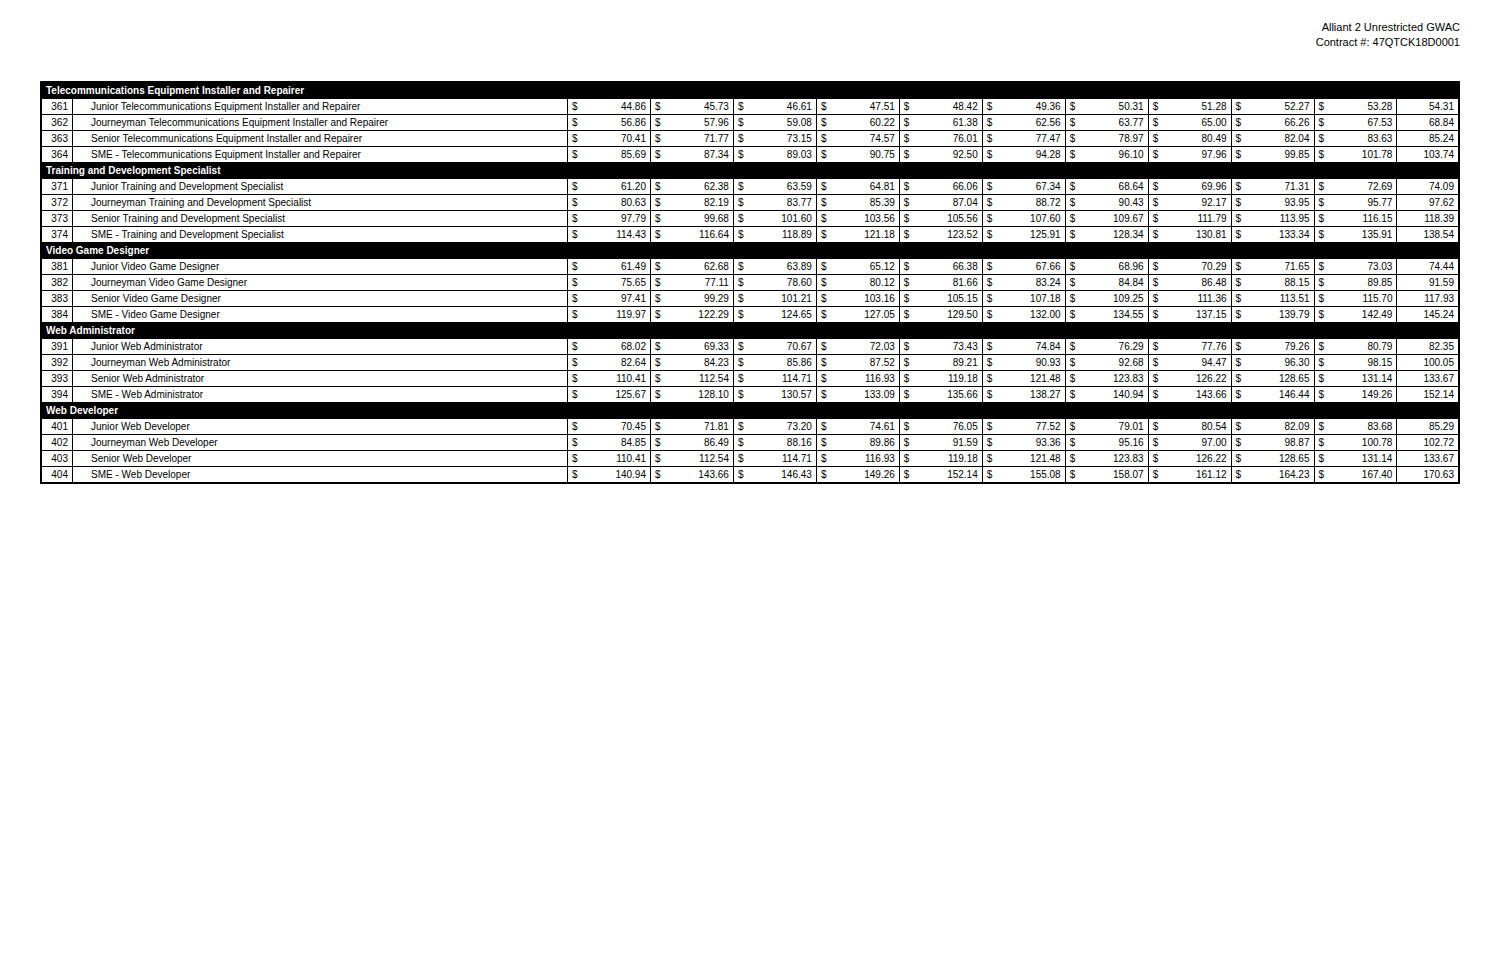Alliant 2 Unrestricted GWAC
Contract #: 47QTCK18D0001
| Telecommunications Equipment Installer and Repairer |
| 361 | Junior Telecommunications Equipment Installer and Repairer | $ | 44.86 | $ | 45.73 | $ | 46.61 | $ | 47.51 | $ | 48.42 | $ | 49.36 | $ | 50.31 | $ | 51.28 | $ | 52.27 | $ | 53.28 | 54.31 |
| 362 | Journeyman Telecommunications Equipment Installer and Repairer | $ | 56.86 | $ | 57.96 | $ | 59.08 | $ | 60.22 | $ | 61.38 | $ | 62.56 | $ | 63.77 | $ | 65.00 | $ | 66.26 | $ | 67.53 | 68.84 |
| 363 | Senior Telecommunications Equipment Installer and Repairer | $ | 70.41 | $ | 71.77 | $ | 73.15 | $ | 74.57 | $ | 76.01 | $ | 77.47 | $ | 78.97 | $ | 80.49 | $ | 82.04 | $ | 83.63 | 85.24 |
| 364 | SME - Telecommunications Equipment Installer and Repairer | $ | 85.69 | $ | 87.34 | $ | 89.03 | $ | 90.75 | $ | 92.50 | $ | 94.28 | $ | 96.10 | $ | 97.96 | $ | 99.85 | $ | 101.78 | 103.74 |
| Training and Development Specialist |
| 371 | Junior Training and Development Specialist | $ | 61.20 | $ | 62.38 | $ | 63.59 | $ | 64.81 | $ | 66.06 | $ | 67.34 | $ | 68.64 | $ | 69.96 | $ | 71.31 | $ | 72.69 | 74.09 |
| 372 | Journeyman Training and Development Specialist | $ | 80.63 | $ | 82.19 | $ | 83.77 | $ | 85.39 | $ | 87.04 | $ | 88.72 | $ | 90.43 | $ | 92.17 | $ | 93.95 | $ | 95.77 | 97.62 |
| 373 | Senior Training and Development Specialist | $ | 97.79 | $ | 99.68 | $ | 101.60 | $ | 103.56 | $ | 105.56 | $ | 107.60 | $ | 109.67 | $ | 111.79 | $ | 113.95 | $ | 116.15 | 118.39 |
| 374 | SME - Training and Development Specialist | $ | 114.43 | $ | 116.64 | $ | 118.89 | $ | 121.18 | $ | 123.52 | $ | 125.91 | $ | 128.34 | $ | 130.81 | $ | 133.34 | $ | 135.91 | 138.54 |
| Video Game Designer |
| 381 | Junior Video Game Designer | $ | 61.49 | $ | 62.68 | $ | 63.89 | $ | 65.12 | $ | 66.38 | $ | 67.66 | $ | 68.96 | $ | 70.29 | $ | 71.65 | $ | 73.03 | 74.44 |
| 382 | Journeyman Video Game Designer | $ | 75.65 | $ | 77.11 | $ | 78.60 | $ | 80.12 | $ | 81.66 | $ | 83.24 | $ | 84.84 | $ | 86.48 | $ | 88.15 | $ | 89.85 | 91.59 |
| 383 | Senior Video Game Designer | $ | 97.41 | $ | 99.29 | $ | 101.21 | $ | 103.16 | $ | 105.15 | $ | 107.18 | $ | 109.25 | $ | 111.36 | $ | 113.51 | $ | 115.70 | 117.93 |
| 384 | SME - Video Game Designer | $ | 119.97 | $ | 122.29 | $ | 124.65 | $ | 127.05 | $ | 129.50 | $ | 132.00 | $ | 134.55 | $ | 137.15 | $ | 139.79 | $ | 142.49 | 145.24 |
| Web Administrator |
| 391 | Junior Web Administrator | $ | 68.02 | $ | 69.33 | $ | 70.67 | $ | 72.03 | $ | 73.43 | $ | 74.84 | $ | 76.29 | $ | 77.76 | $ | 79.26 | $ | 80.79 | 82.35 |
| 392 | Journeyman Web Administrator | $ | 82.64 | $ | 84.23 | $ | 85.86 | $ | 87.52 | $ | 89.21 | $ | 90.93 | $ | 92.68 | $ | 94.47 | $ | 96.30 | $ | 98.15 | 100.05 |
| 393 | Senior Web Administrator | $ | 110.41 | $ | 112.54 | $ | 114.71 | $ | 116.93 | $ | 119.18 | $ | 121.48 | $ | 123.83 | $ | 126.22 | $ | 128.65 | $ | 131.14 | 133.67 |
| 394 | SME - Web Administrator | $ | 125.67 | $ | 128.10 | $ | 130.57 | $ | 133.09 | $ | 135.66 | $ | 138.27 | $ | 140.94 | $ | 143.66 | $ | 146.44 | $ | 149.26 | 152.14 |
| Web Developer |
| 401 | Junior Web Developer | $ | 70.45 | $ | 71.81 | $ | 73.20 | $ | 74.61 | $ | 76.05 | $ | 77.52 | $ | 79.01 | $ | 80.54 | $ | 82.09 | $ | 83.68 | 85.29 |
| 402 | Journeyman Web Developer | $ | 84.85 | $ | 86.49 | $ | 88.16 | $ | 89.86 | $ | 91.59 | $ | 93.36 | $ | 95.16 | $ | 97.00 | $ | 98.87 | $ | 100.78 | 102.72 |
| 403 | Senior Web Developer | $ | 110.41 | $ | 112.54 | $ | 114.71 | $ | 116.93 | $ | 119.18 | $ | 121.48 | $ | 123.83 | $ | 126.22 | $ | 128.65 | $ | 131.14 | 133.67 |
| 404 | SME - Web Developer | $ | 140.94 | $ | 143.66 | $ | 146.43 | $ | 149.26 | $ | 152.14 | $ | 155.08 | $ | 158.07 | $ | 161.12 | $ | 164.23 | $ | 167.40 | 170.63 |